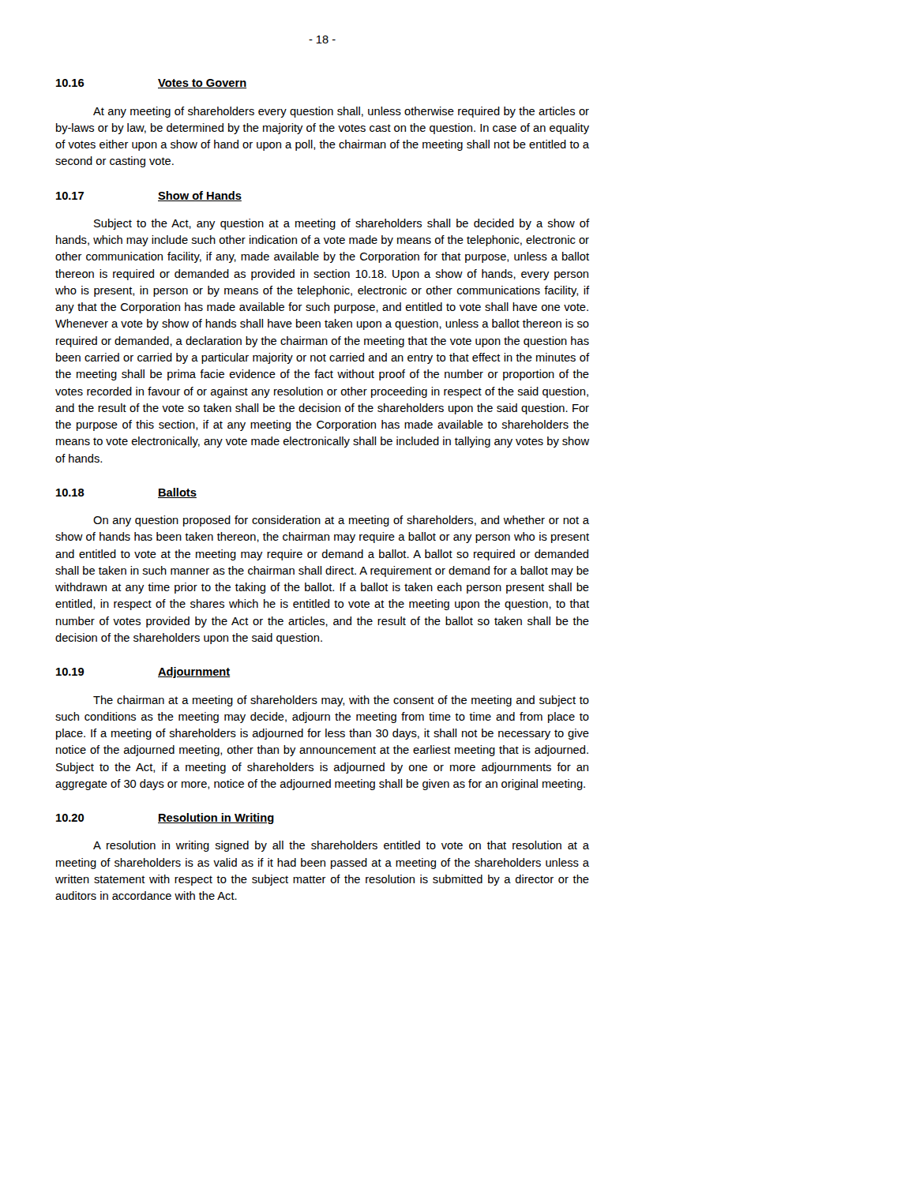- 18 -
10.16 Votes to Govern
At any meeting of shareholders every question shall, unless otherwise required by the articles or by-laws or by law, be determined by the majority of the votes cast on the question. In case of an equality of votes either upon a show of hand or upon a poll, the chairman of the meeting shall not be entitled to a second or casting vote.
10.17 Show of Hands
Subject to the Act, any question at a meeting of shareholders shall be decided by a show of hands, which may include such other indication of a vote made by means of the telephonic, electronic or other communication facility, if any, made available by the Corporation for that purpose, unless a ballot thereon is required or demanded as provided in section 10.18. Upon a show of hands, every person who is present, in person or by means of the telephonic, electronic or other communications facility, if any that the Corporation has made available for such purpose, and entitled to vote shall have one vote. Whenever a vote by show of hands shall have been taken upon a question, unless a ballot thereon is so required or demanded, a declaration by the chairman of the meeting that the vote upon the question has been carried or carried by a particular majority or not carried and an entry to that effect in the minutes of the meeting shall be prima facie evidence of the fact without proof of the number or proportion of the votes recorded in favour of or against any resolution or other proceeding in respect of the said question, and the result of the vote so taken shall be the decision of the shareholders upon the said question. For the purpose of this section, if at any meeting the Corporation has made available to shareholders the means to vote electronically, any vote made electronically shall be included in tallying any votes by show of hands.
10.18 Ballots
On any question proposed for consideration at a meeting of shareholders, and whether or not a show of hands has been taken thereon, the chairman may require a ballot or any person who is present and entitled to vote at the meeting may require or demand a ballot. A ballot so required or demanded shall be taken in such manner as the chairman shall direct. A requirement or demand for a ballot may be withdrawn at any time prior to the taking of the ballot. If a ballot is taken each person present shall be entitled, in respect of the shares which he is entitled to vote at the meeting upon the question, to that number of votes provided by the Act or the articles, and the result of the ballot so taken shall be the decision of the shareholders upon the said question.
10.19 Adjournment
The chairman at a meeting of shareholders may, with the consent of the meeting and subject to such conditions as the meeting may decide, adjourn the meeting from time to time and from place to place. If a meeting of shareholders is adjourned for less than 30 days, it shall not be necessary to give notice of the adjourned meeting, other than by announcement at the earliest meeting that is adjourned. Subject to the Act, if a meeting of shareholders is adjourned by one or more adjournments for an aggregate of 30 days or more, notice of the adjourned meeting shall be given as for an original meeting.
10.20 Resolution in Writing
A resolution in writing signed by all the shareholders entitled to vote on that resolution at a meeting of shareholders is as valid as if it had been passed at a meeting of the shareholders unless a written statement with respect to the subject matter of the resolution is submitted by a director or the auditors in accordance with the Act.